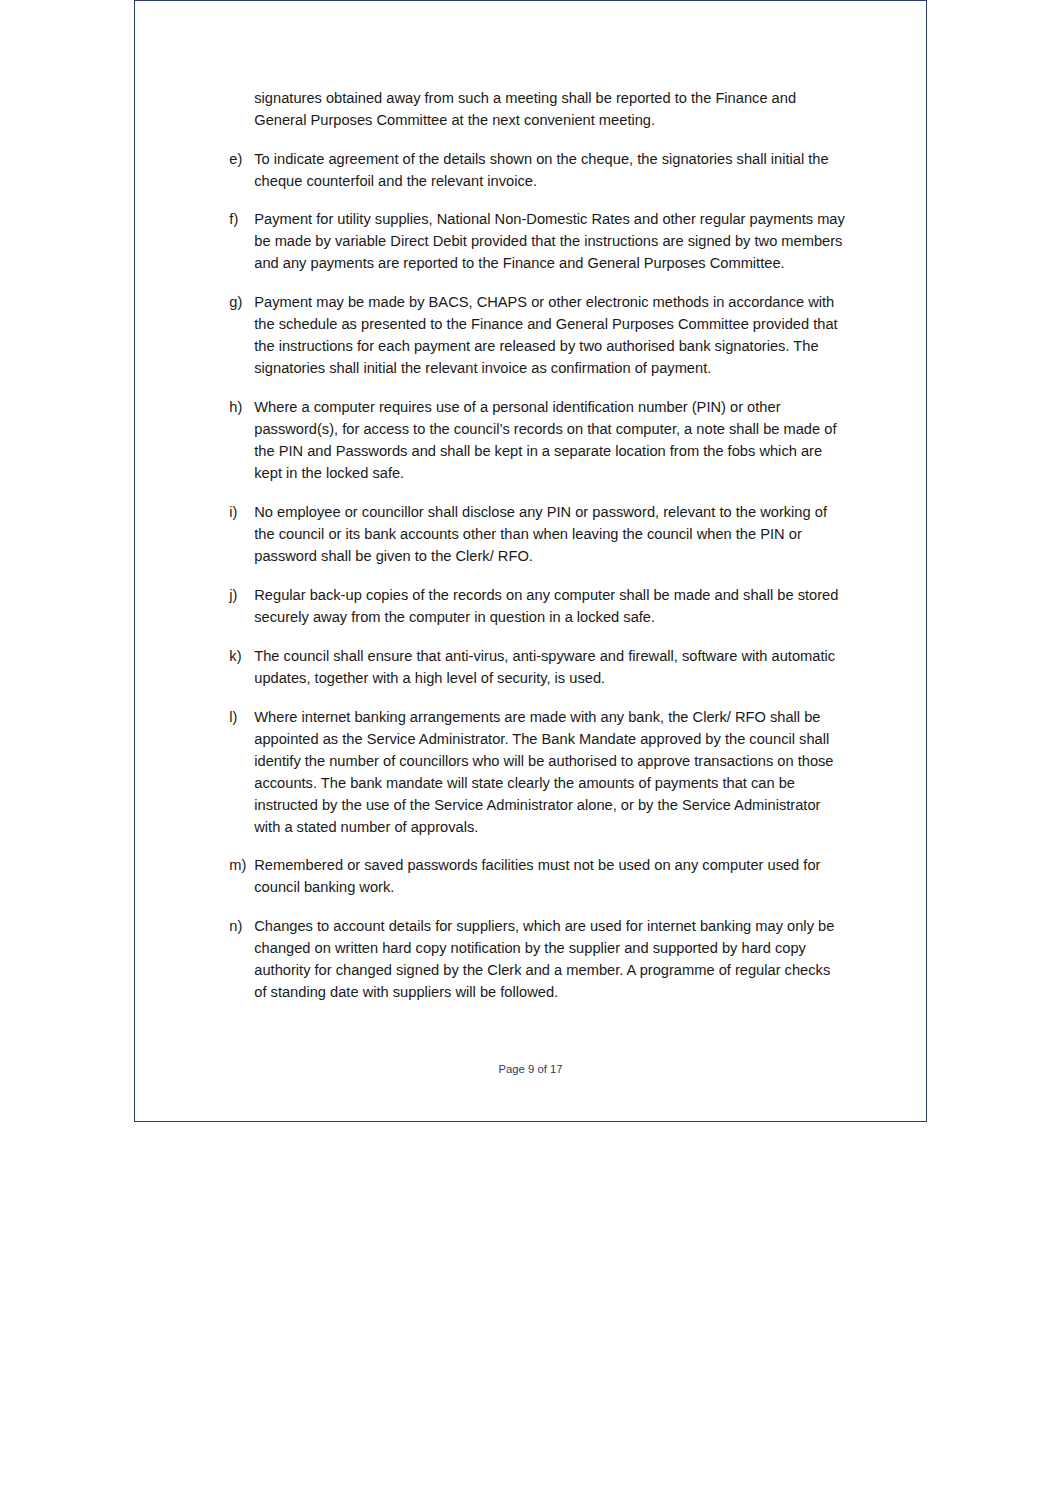signatures obtained away from such a meeting shall be reported to the Finance and General Purposes Committee at the next convenient meeting.
e) To indicate agreement of the details shown on the cheque, the signatories shall initial the cheque counterfoil and the relevant invoice.
f) Payment for utility supplies, National Non-Domestic Rates and other regular payments may be made by variable Direct Debit provided that the instructions are signed by two members and any payments are reported to the Finance and General Purposes Committee.
g) Payment may be made by BACS, CHAPS or other electronic methods in accordance with the schedule as presented to the Finance and General Purposes Committee provided that the instructions for each payment are released by two authorised bank signatories. The signatories shall initial the relevant invoice as confirmation of payment.
h) Where a computer requires use of a personal identification number (PIN) or other password(s), for access to the council’s records on that computer, a note shall be made of the PIN and Passwords and shall be kept in a separate location from the fobs which are kept in the locked safe.
i) No employee or councillor shall disclose any PIN or password, relevant to the working of the council or its bank accounts other than when leaving the council when the PIN or password shall be given to the Clerk/ RFO.
j) Regular back-up copies of the records on any computer shall be made and shall be stored securely away from the computer in question in a locked safe.
k) The council shall ensure that anti-virus, anti-spyware and firewall, software with automatic updates, together with a high level of security, is used.
l) Where internet banking arrangements are made with any bank, the Clerk/ RFO shall be appointed as the Service Administrator. The Bank Mandate approved by the council shall identify the number of councillors who will be authorised to approve transactions on those accounts. The bank mandate will state clearly the amounts of payments that can be instructed by the use of the Service Administrator alone, or by the Service Administrator with a stated number of approvals.
m) Remembered or saved passwords facilities must not be used on any computer used for council banking work.
n) Changes to account details for suppliers, which are used for internet banking may only be changed on written hard copy notification by the supplier and supported by hard copy authority for changed signed by the Clerk and a member. A programme of regular checks of standing date with suppliers will be followed.
Page 9 of 17